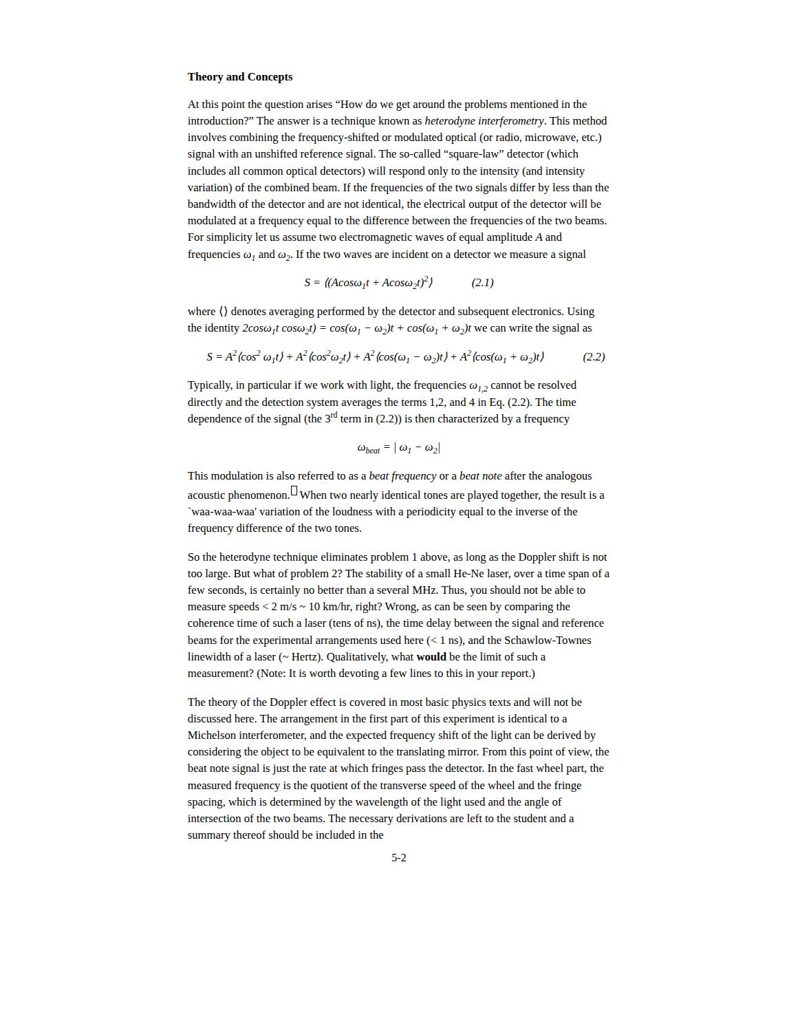Theory and Concepts
At this point the question arises “How do we get around the problems mentioned in the introduction?” The answer is a technique known as heterodyne interferometry. This method involves combining the frequency-shifted or modulated optical (or radio, microwave, etc.) signal with an unshifted reference signal. The so-called “square-law” detector (which includes all common optical detectors) will respond only to the intensity (and intensity variation) of the combined beam. If the frequencies of the two signals differ by less than the bandwidth of the detector and are not identical, the electrical output of the detector will be modulated at a frequency equal to the difference between the frequencies of the two beams. For simplicity let us assume two electromagnetic waves of equal amplitude A and frequencies ω1 and ω2. If the two waves are incident on a detector we measure a signal
S = ⟨(Acosω1t + Acosω2t)2⟩ (2.1)
where ⟨⟩ denotes averaging performed by the detector and subsequent electronics. Using the identity 2cosω1t cosω2t) = cos(ω1 − ω2)t + cos(ω1 + ω2)t we can write the signal as
S = A2⟨cos2 ω1t⟩ + A2⟨cos2ω2t⟩ + A2⟨cos(ω1 − ω2)t⟩ + A2⟨cos(ω1 + ω2)t⟩ (2.2)
Typically, in particular if we work with light, the frequencies ω1,2 cannot be resolved directly and the detection system averages the terms 1,2, and 4 in Eq. (2.2). The time dependence of the signal (the 3rd term in (2.2)) is then characterized by a frequency
ωbeat = | ω1 − ω2|
This modulation is also referred to as a beat frequency or a beat note after the analogous acoustic phenomenon. When two nearly identical tones are played together, the result is a `waa-waa-waa' variation of the loudness with a periodicity equal to the inverse of the frequency difference of the two tones.
So the heterodyne technique eliminates problem 1 above, as long as the Doppler shift is not too large. But what of problem 2? The stability of a small He-Ne laser, over a time span of a few seconds, is certainly no better than a several MHz. Thus, you should not be able to measure speeds < 2 m/s ~ 10 km/hr, right? Wrong, as can be seen by comparing the coherence time of such a laser (tens of ns), the time delay between the signal and reference beams for the experimental arrangements used here (< 1 ns), and the Schawlow-Townes linewidth of a laser (~ Hertz). Qualitatively, what would be the limit of such a measurement? (Note: It is worth devoting a few lines to this in your report.)
The theory of the Doppler effect is covered in most basic physics texts and will not be discussed here. The arrangement in the first part of this experiment is identical to a Michelson interferometer, and the expected frequency shift of the light can be derived by considering the object to be equivalent to the translating mirror. From this point of view, the beat note signal is just the rate at which fringes pass the detector. In the fast wheel part, the measured frequency is the quotient of the transverse speed of the wheel and the fringe spacing, which is determined by the wavelength of the light used and the angle of intersection of the two beams. The necessary derivations are left to the student and a summary thereof should be included in the
5-2